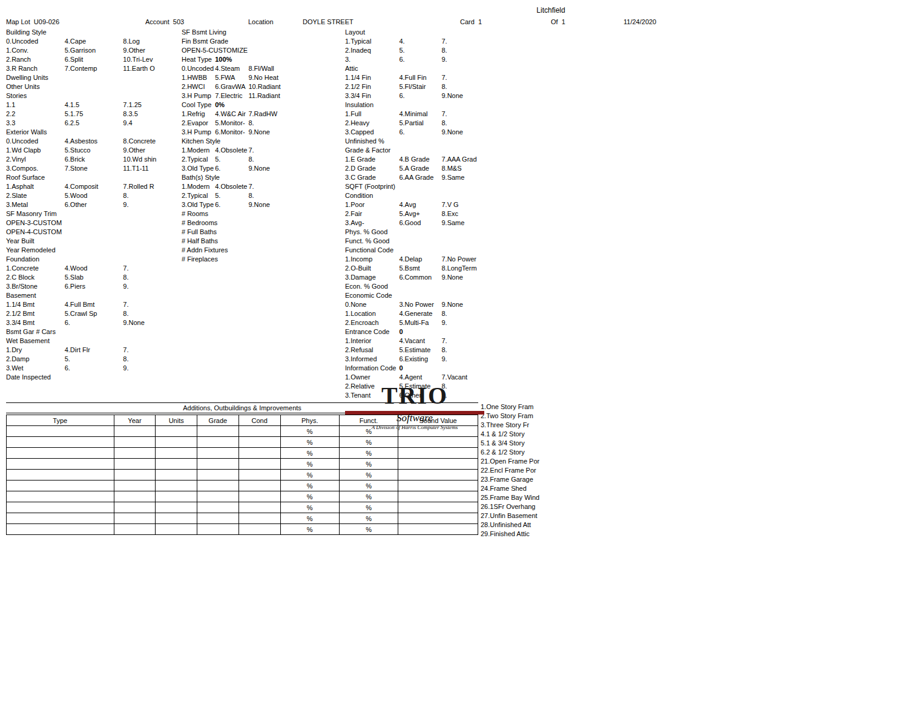Litchfield
Map Lot U09-026
Account 503
Location
DOYLE STREET
Card 1
Of 1
11/24/2020
| / Building Style / / 0.Uncoded / 4.Cape / 8.Log / / 1.Conv. / 5.Garrison / 9.Other / / 2.Ranch / 6.Split / 10.Tri-Lev / / 3.R Ranch / 7.Contemp / 11.Earth O / / Dwelling Units / / Other Units / / Stories / / 1.1 / 4.1.5 / 7.1.25 / / 2.2 / 5.1.75 / 8.3.5 / / 3.3 / 6.2.5 / 9.4 / / Exterior Walls / / 0.Uncoded / 4.Asbestos / 8.Concrete / / 1.Wd Clapb / 5.Stucco / 9.Other / / 2.Vinyl / 6.Brick / 10.Wd shin / / 3.Compos. / 7.Stone / 11.T1-11 / / Roof Surface / / 1.Asphalt / 4.Composit / 7.Rolled R / / 2.Slate / 5.Wood / 8. / / 3.Metal / 6.Other / 9. / / SF Masonry Trim / / OPEN-3-CUSTOM / / OPEN-4-CUSTOM / / Year Built / / Year Remodeled / / Foundation / / 1.Concrete / 4.Wood / 7. / / 2.C Block / 5.Slab / 8. / / 3.Br/Stone / 6.Piers / 9. / / Basement / / 1.1/4 Bmt / 4.Full Bmt / 7. / / 2.1/2 Bmt / 5.Crawl Sp / 8. / / 3.3/4 Bmt / 6. / 9.None / / Bsmt Gar # Cars / / Wet Basement / / 1.Dry / 4.Dirt Flr / 7. / / 2.Damp / 5. / 8. / / 3.Wet / 6. / 9. / / Date Inspected / | / SF Bsmt Living / / Fin Bsmt Grade / / OPEN-5-CUSTOMIZE / / Heat Type / 100% / / / 0.Uncoded / 4.Steam / 8.Fl/Wall / / 1.HWBB / 5.FWA / 9.No Heat / / 2.HWCI / 6.GravWA / 10.Radiant / / 3.H Pump / 7.Electric / 11.Radiant / / Cool Type / 0% / / / 1.Refrig / 4.W&C Air / 7.RadHW / / 2.Evapor / 5.Monitor- / 8. / / 3.H Pump / 6.Monitor- / 9.None / / Kitchen Style / / 1.Modern / 4.Obsolete / 7. / / 2.Typical / 5. / 8. / / 3.Old Type / 6. / 9.None / / Bath(s) Style / / 1.Modern / 4.Obsolete / 7. / / 2.Typical / 5. / 8. / / 3.Old Type / 6. / 9.None / / # Rooms / / # Bedrooms / / # Full Baths / / # Half Baths / / # Addn Fixtures / / # Fireplaces / | / Layout / / 1.Typical / 4. / 7. / / 2.Inadeq / 5. / 8. / / 3. / 6. / 9. / / Attic / / 1.1/4 Fin / 4.Full Fin / 7. / / 2.1/2 Fin / 5.Fl/Stair / 8. / / 3.3/4 Fin / 6. / 9.None / / Insulation / / 1.Full / 4.Minimal / 7. / / 2.Heavy / 5.Partial / 8. / / 3.Capped / 6. / 9.None / / Unfinished % / / Grade & Factor / / 1.E Grade / 4.B Grade / 7.AAA Grad / / 2.D Grade / 5.A Grade / 8.M&S / / 3.C Grade / 6.AA Grade / 9.Same / / SQFT (Footprint) / / Condition / / 1.Poor / 4.Avg / 7.V G / / 2.Fair / 5.Avg+ / 8.Exc / / 3.Avg- / 6.Good / 9.Same / / Phys. % Good / / Funct. % Good / / Functional Code / / 1.Incomp / 4.Delap / 7.No Power / / 2.O-Built / 5.Bsmt / 8.LongTerm / / 3.Damage / 6.Common / 9.None / / Econ. % Good / / Economic Code / / 0.None / 3.No Power / 9.None / / 1.Location / 4.Generate / 8. / / 2.Encroach / 5.Multi-Fa / 9. / / Entrance Code / 0 / / / 1.Interior / 4.Vacant / 7. / / 2.Refusal / 5.Estimate / 8. / / 3.Informed / 6.Existing / 9. / / Information Code / 0 / / / 1.Owner / 4.Agent / 7.Vacant / / 2.Relative / 5.Estimate / 8. / / 3.Tenant / 6.Other / 9. / | |
| Additions, Outbuildings & Improvements / Type / Year / Units / Grade / Cond / Phys. / Funct. / Sound Value / / --- / --- / --- / --- / --- / --- / --- / --- / / / / / / / % / % / / / / / / / / % / % / / / / / / / / % / % / / / / / / / / % / % / / / / / / / / % / % / / / / / / / / % / % / / / / / / / / % / % / / / / / / / / % / % / / / / / / / / % / % / / / / / / / / % / % / / | / 1.One Story Fram / / 2.Two Story Fram / / 3.Three Story Fr / / 4.1 & 1/2 Story / / 5.1 & 3/4 Story / / 6.2 & 1/2 Story / / 21.Open Frame Por / / 22.Encl Frame Por / / 23.Frame Garage / / 24.Frame Shed / / 25.Frame Bay Wind / / 26.1SFr Overhang / / 27.Unfin Basement / / 28.Unfinished Att / / 29.Finished Attic / |
TRIO
Software
A Division of Harris Computer Systems